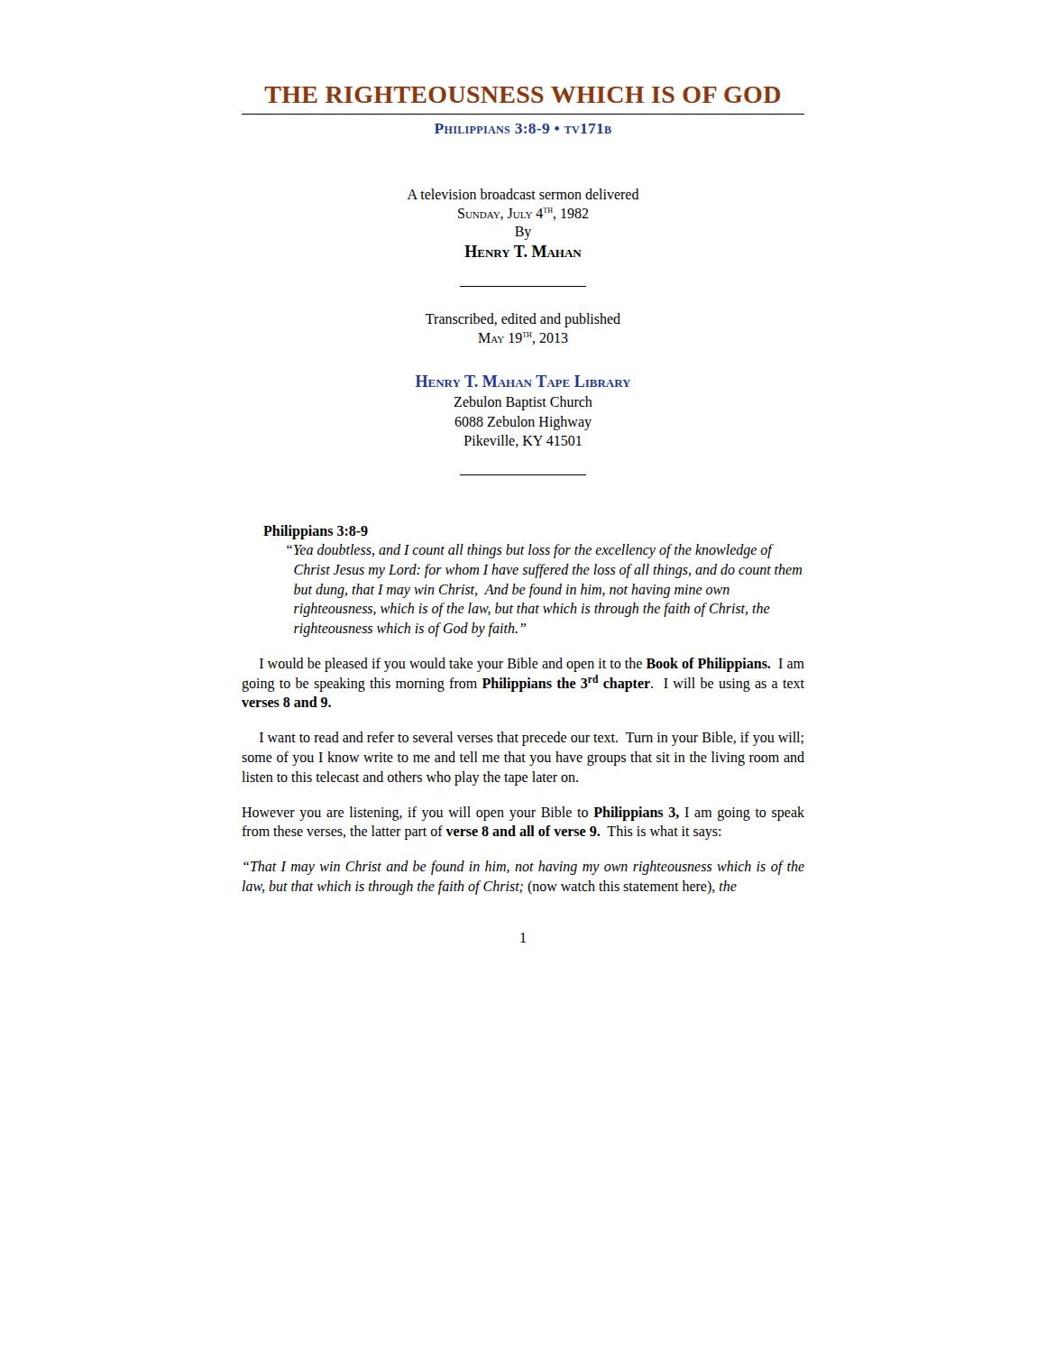THE RIGHTEOUSNESS WHICH IS OF GOD
Philippians 3:8-9 • tv171b
A television broadcast sermon delivered Sunday, July 4th, 1982 By Henry T. Mahan
Transcribed, edited and published
May 19th, 2013
Henry T. Mahan Tape Library
Zebulon Baptist Church
6088 Zebulon Highway
Pikeville, KY 41501
Philippians 3:8-9
“Yea doubtless, and I count all things but loss for the excellency of the knowledge of Christ Jesus my Lord: for whom I have suffered the loss of all things, and do count them but dung, that I may win Christ, And be found in him, not having mine own righteousness, which is of the law, but that which is through the faith of Christ, the righteousness which is of God by faith.”
I would be pleased if you would take your Bible and open it to the Book of Philippians. I am going to be speaking this morning from Philippians the 3rd chapter. I will be using as a text verses 8 and 9.
I want to read and refer to several verses that precede our text. Turn in your Bible, if you will; some of you I know write to me and tell me that you have groups that sit in the living room and listen to this telecast and others who play the tape later on.
However you are listening, if you will open your Bible to Philippians 3, I am going to speak from these verses, the latter part of verse 8 and all of verse 9. This is what it says:
“That I may win Christ and be found in him, not having my own righteousness which is of the law, but that which is through the faith of Christ; (now watch this statement here), the
1